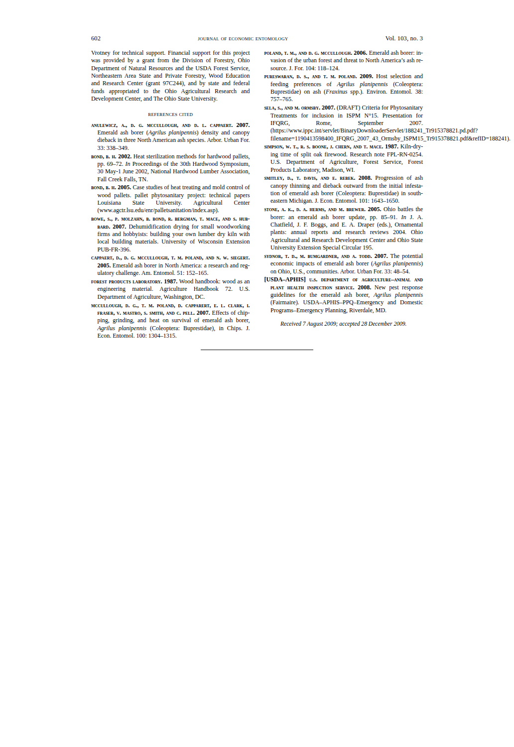602 Journal of Economic Entomology Vol. 103, no. 3
Vrotney for technical support. Financial support for this project was provided by a grant from the Division of Forestry, Ohio Department of Natural Resources and the USDA Forest Service, Northeastern Area State and Private Forestry, Wood Education and Research Center (grant 97C244), and by state and federal funds appropriated to the Ohio Agricultural Research and Development Center, and The Ohio State University.
References Cited
Anulewicz, A., D. G. McCullough, and D. L. Cappaert. 2007. Emerald ash borer (Agrilus planipennis) density and canopy dieback in three North American ash species. Arbor. Urban For. 33: 338–349.
Bond, B. H. 2002. Heat sterilization methods for hardwood pallets, pp. 69–72. In Proceedings of the 30th Hardwood Symposium, 30 May-1 June 2002, National Hardwood Lumber Association, Fall Creek Falls, TN.
Bond, B. H. 2005. Case studies of heat treating and mold control of wood pallets. pallet phytosanitary project: technical papers Louisiana State University. Agricultural Center (www.agctr.lsu.edu/enr/palletsanitation/index.asp).
Bowe, S., P. Molzahn, B. Bond, R. Bergman, T. Mace, and S. Hubbard. 2007. Dehumidification drying for small woodworking firms and hobbyists: building your own lumber dry kiln with local building materials. University of Wisconsin Extension PUB-FR-396.
Cappaert, D., D. G. McCullough, T. M. Poland, and N. W. Siegert. 2005. Emerald ash borer in North America: a research and regulatory challenge. Am. Entomol. 51: 152–165.
Forest Products Laboratory. 1987. Wood handbook: wood as an engineering material. Agriculture Handbook 72. U.S. Department of Agriculture, Washington, DC.
McCullough, D. G., T. M. Poland, D. Capparert, E. L. Clark, I. Fraser, V. Mastro, S. Smith, and C. Pell. 2007. Effects of chipping, grinding, and heat on survival of emerald ash borer, Agrilus planipennis (Coleoptera: Buprestidae), in Chips. J. Econ. Entomol. 100: 1304–1315.
Poland, T. M., and D. G. McCullough. 2006. Emerald ash borer: invasion of the urban forest and threat to North America’s ash resource. J. For. 104: 118–124.
Pureswaran, D. S., and T. M. Poland. 2009. Host selection and feeding preferences of Agrilus planipennis (Coleoptera: Buprestidae) on ash (Fraxinus spp.). Environ. Entomol. 38: 757–765.
Sela, S., and M. Ormsby. 2007. (DRAFT) Criteria for Phytosanitary Treatments for inclusion in ISPM N°15. Presentation for IFQRG, Rome, September 2007. (https://www.ippc.int/servlet/BinaryDownloaderServlet/188241_Tr915378821.pd.pdf?filename=1190413598400_IFQRG_2007_43_Ormsby_ISPM15_Tr915378821.pdf&refID=188241).
Simpson, W. T., R. S. Boone, J. Chern, and T. Mace. 1987. Kiln-drying time of split oak firewood. Research note FPL-RN-0254. U.S. Department of Agriculture, Forest Service, Forest Products Laboratory, Madison, WI.
Smitley, D., T. Davis, and E. Rebek. 2008. Progression of ash canopy thinning and dieback outward from the initial infestation of emerald ash borer (Coleoptera: Buprestidae) in southeastern Michigan. J. Econ. Entomol. 101: 1643–1650.
Stone, A. K., D. A. Herms, and M. Brewer. 2005. Ohio battles the borer: an emerald ash borer update, pp. 85–91. In J. A. Chatfield, J. F. Boggs, and E. A. Draper (eds.), Ornamental plants: annual reports and research reviews 2004. Ohio Agricultural and Research Development Center and Ohio State University Extension Special Circular 195.
Sydnor, T. D., M. Bumgardner, and A. Todd. 2007. The potential economic impacts of emerald ash borer (Agrilus planipennis) on Ohio, U.S., communities. Arbor. Urban For. 33: 48–54.
[USDA–APHIS] U.S. Department of Agriculture–Animal and Plant Health Inspection Service. 2008. New pest response guidelines for the emerald ash borer, Agrilus planipennis (Fairmaire). USDA–APHIS–PPQ–Emergency and Domestic Programs–Emergency Planning, Riverdale, MD.
Received 7 August 2009; accepted 28 December 2009.